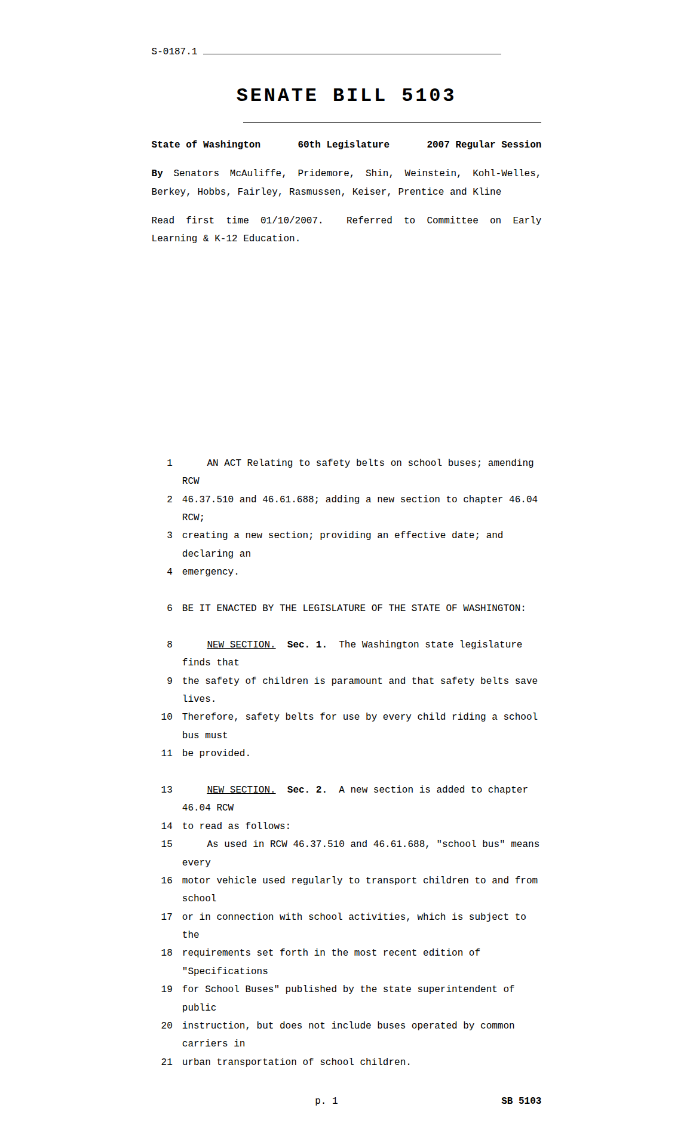S-0187.1
SENATE BILL 5103
State of Washington 60th Legislature 2007 Regular Session
By Senators McAuliffe, Pridemore, Shin, Weinstein, Kohl-Welles, Berkey, Hobbs, Fairley, Rasmussen, Keiser, Prentice and Kline
Read first time 01/10/2007. Referred to Committee on Early Learning & K-12 Education.
AN ACT Relating to safety belts on school buses; amending RCW
46.37.510 and 46.61.688; adding a new section to chapter 46.04 RCW;
creating a new section; providing an effective date; and declaring an
emergency.
BE IT ENACTED BY THE LEGISLATURE OF THE STATE OF WASHINGTON:
NEW SECTION. Sec. 1. The Washington state legislature finds that
the safety of children is paramount and that safety belts save lives.
Therefore, safety belts for use by every child riding a school bus must
be provided.
NEW SECTION. Sec. 2. A new section is added to chapter 46.04 RCW
to read as follows:
As used in RCW 46.37.510 and 46.61.688, "school bus" means every
motor vehicle used regularly to transport children to and from school
or in connection with school activities, which is subject to the
requirements set forth in the most recent edition of "Specifications
for School Buses" published by the state superintendent of public
instruction, but does not include buses operated by common carriers in
urban transportation of school children.
p. 1 SB 5103